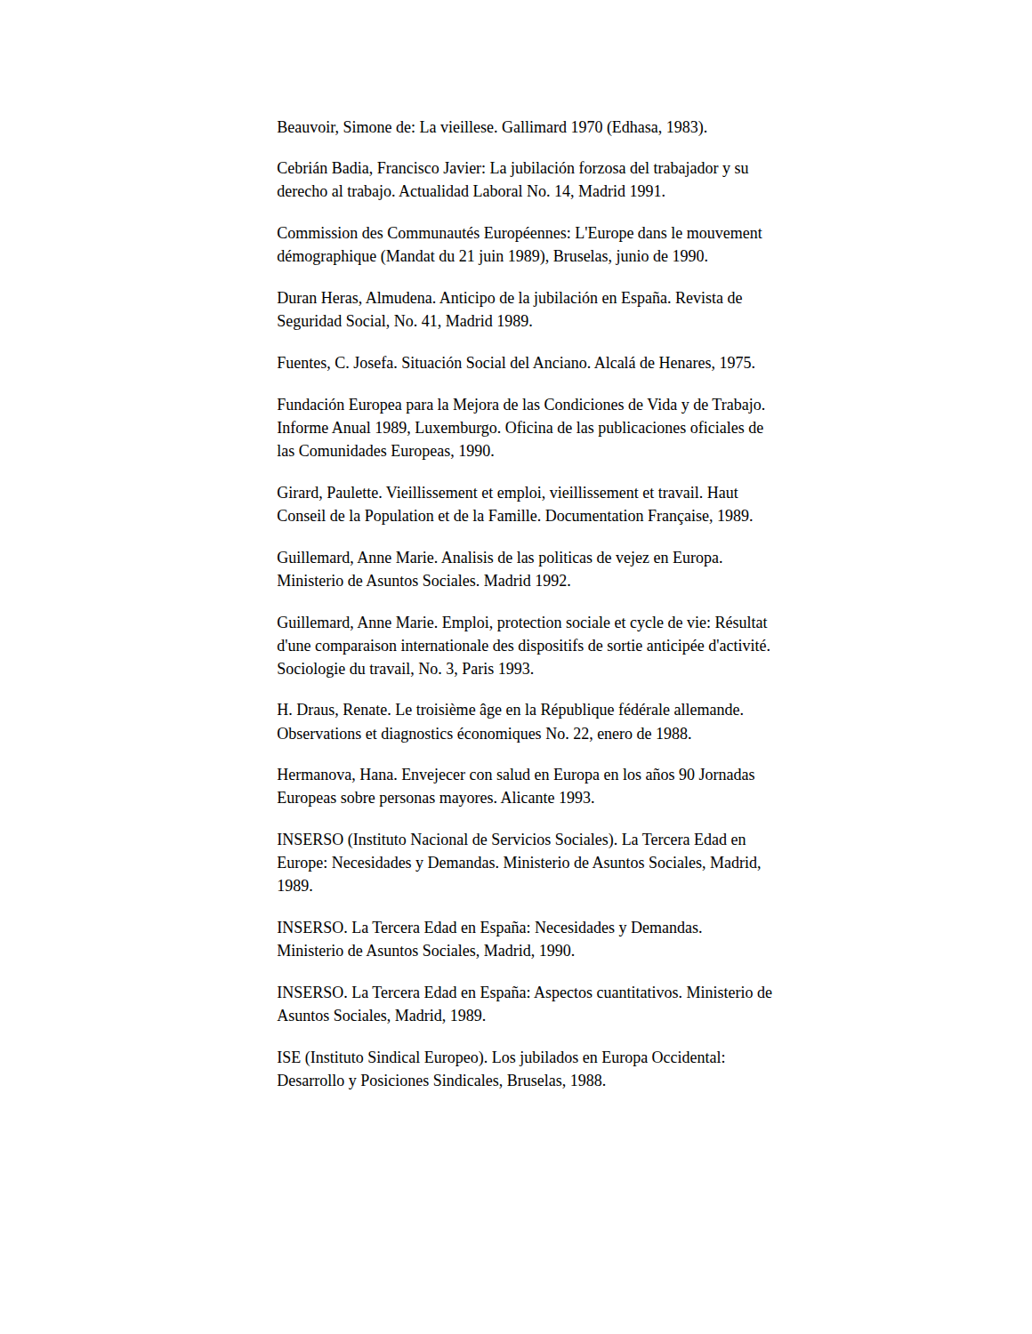Beauvoir, Simone de: La vieillese. Gallimard 1970 (Edhasa, 1983).
Cebrián Badia, Francisco Javier: La jubilación forzosa del trabajador y su derecho al trabajo. Actualidad Laboral No. 14, Madrid 1991.
Commission des Communautés Européennes: L'Europe dans le mouvement démographique (Mandat du 21 juin 1989), Bruselas, junio de 1990.
Duran Heras, Almudena. Anticipo de la jubilación en España. Revista de Seguridad Social, No. 41, Madrid 1989.
Fuentes, C. Josefa. Situación Social del Anciano. Alcalá de Henares, 1975.
Fundación Europea para la Mejora de las Condiciones de Vida y de Trabajo. Informe Anual 1989, Luxemburgo. Oficina de las publicaciones oficiales de las Comunidades Europeas, 1990.
Girard, Paulette. Vieillissement et emploi, vieillissement et travail. Haut Conseil de la Population et de la Famille. Documentation Française, 1989.
Guillemard, Anne Marie. Analisis de las politicas de vejez en Europa. Ministerio de Asuntos Sociales. Madrid 1992.
Guillemard, Anne Marie. Emploi, protection sociale et cycle de vie: Résultat d'une comparaison internationale des dispositifs de sortie anticipée d'activité. Sociologie du travail, No. 3, Paris 1993.
H. Draus, Renate. Le troisième âge en la République fédérale allemande. Observations et diagnostics économiques No. 22, enero de 1988.
Hermanova, Hana. Envejecer con salud en Europa en los años 90 Jornadas Europeas sobre personas mayores. Alicante 1993.
INSERSO (Instituto Nacional de Servicios Sociales). La Tercera Edad en Europe: Necesidades y Demandas. Ministerio de Asuntos Sociales, Madrid, 1989.
INSERSO. La Tercera Edad en España: Necesidades y Demandas. Ministerio de Asuntos Sociales, Madrid, 1990.
INSERSO. La Tercera Edad en España: Aspectos cuantitativos. Ministerio de Asuntos Sociales, Madrid, 1989.
ISE (Instituto Sindical Europeo). Los jubilados en Europa Occidental: Desarrollo y Posiciones Sindicales, Bruselas, 1988.